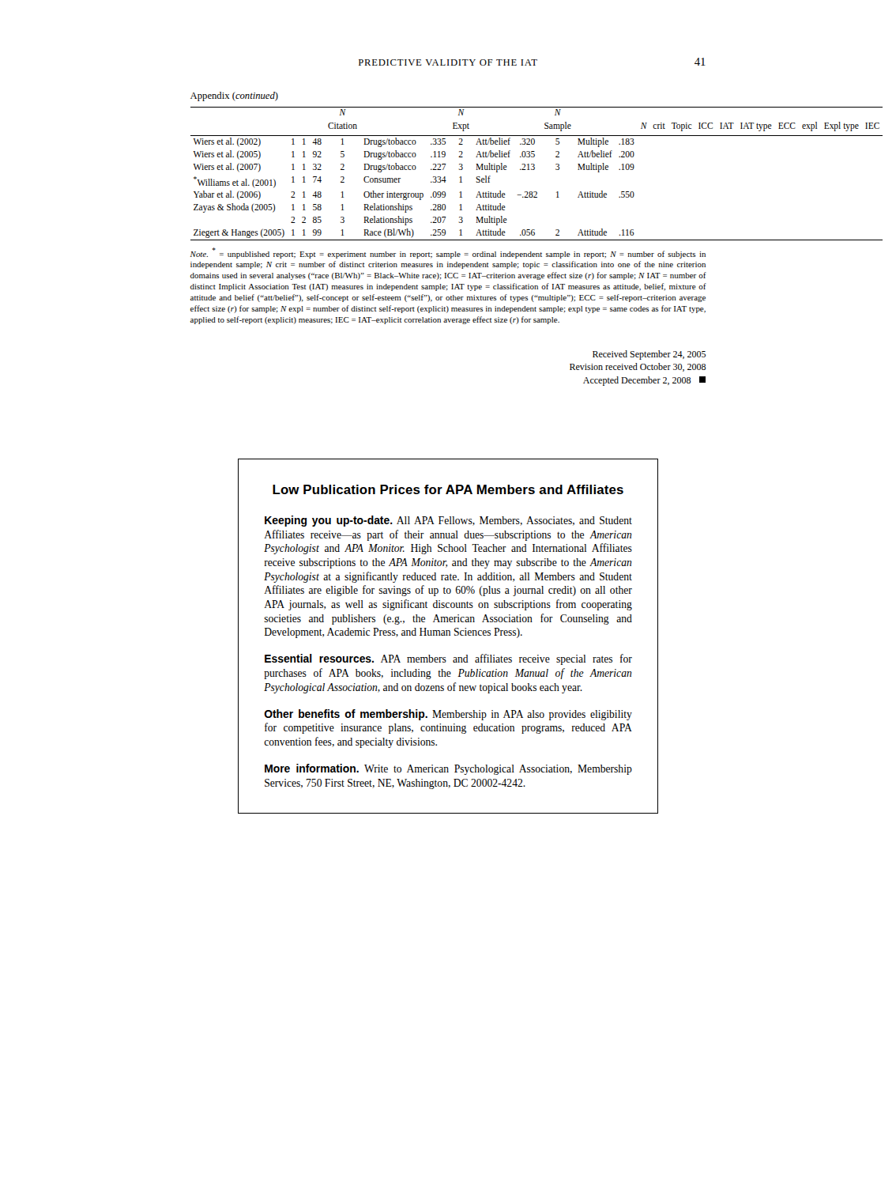PREDICTIVE VALIDITY OF THE IAT 41
Appendix (continued)
| | | | | N | | | N | | | N | | |
| --- | --- | --- | --- | --- | --- | --- | --- | --- | --- | --- | --- | --- |
| Citation | Expt | Sample | N | crit | Topic | ICC | IAT | IAT type | ECC | expl | Expl type | IEC |
| Wiers et al. (2002) | 1 | 1 | 48 | 1 | Drugs/tobacco | .335 | 2 | Att/belief | .320 | 5 | Multiple | .183 |
| Wiers et al. (2005) | 1 | 1 | 92 | 5 | Drugs/tobacco | .119 | 2 | Att/belief | .035 | 2 | Att/belief | .200 |
| Wiers et al. (2007) | 1 | 1 | 32 | 2 | Drugs/tobacco | .227 | 3 | Multiple | .213 | 3 | Multiple | .109 |
| * Williams et al. (2001) | 1 | 1 | 74 | 2 | Consumer | .334 | 1 | Self | | | | |
| Yabar et al. (2006) | 2 | 1 | 48 | 1 | Other intergroup | .099 | 1 | Attitude | −.282 | 1 | Attitude | .550 |
| Zayas & Shoda (2005) | 1 | 1 | 58 | 1 | Relationships | .280 | 1 | Attitude | | | | |
| | 2 | 2 | 85 | 3 | Relationships | .207 | 3 | Multiple | | | | |
| Ziegert & Hanges (2005) | 1 | 1 | 99 | 1 | Race (Bl/Wh) | .259 | 1 | Attitude | .056 | 2 | Attitude | .116 |
Note. * = unpublished report; Expt = experiment number in report; sample = ordinal independent sample in report; N = number of subjects in independent sample; N crit = number of distinct criterion measures in independent sample; topic = classification into one of the nine criterion domains used in several analyses (“race (Bl/Wh)” = Black–White race); ICC = IAT–criterion average effect size (r) for sample; N IAT = number of distinct Implicit Association Test (IAT) measures in independent sample; IAT type = classification of IAT measures as attitude, belief, mixture of attitude and belief (“att/belief”), self-concept or self-esteem (“self”), or other mixtures of types (“multiple”); ECC = self-report–criterion average effect size (r) for sample; N expl = number of distinct self-report (explicit) measures in independent sample; expl type = same codes as for IAT type, applied to self-report (explicit) measures; IEC = IAT–explicit correlation average effect size (r) for sample.
Received September 24, 2005
Revision received October 30, 2008
Accepted December 2, 2008
Low Publication Prices for APA Members and Affiliates
Keeping you up-to-date. All APA Fellows, Members, Associates, and Student Affiliates receive—as part of their annual dues—subscriptions to the American Psychologist and APA Monitor. High School Teacher and International Affiliates receive subscriptions to the APA Monitor, and they may subscribe to the American Psychologist at a significantly reduced rate. In addition, all Members and Student Affiliates are eligible for savings of up to 60% (plus a journal credit) on all other APA journals, as well as significant discounts on subscriptions from cooperating societies and publishers (e.g., the American Association for Counseling and Development, Academic Press, and Human Sciences Press).
Essential resources. APA members and affiliates receive special rates for purchases of APA books, including the Publication Manual of the American Psychological Association, and on dozens of new topical books each year.
Other benefits of membership. Membership in APA also provides eligibility for competitive insurance plans, continuing education programs, reduced APA convention fees, and specialty divisions.
More information. Write to American Psychological Association, Membership Services, 750 First Street, NE, Washington, DC 20002-4242.